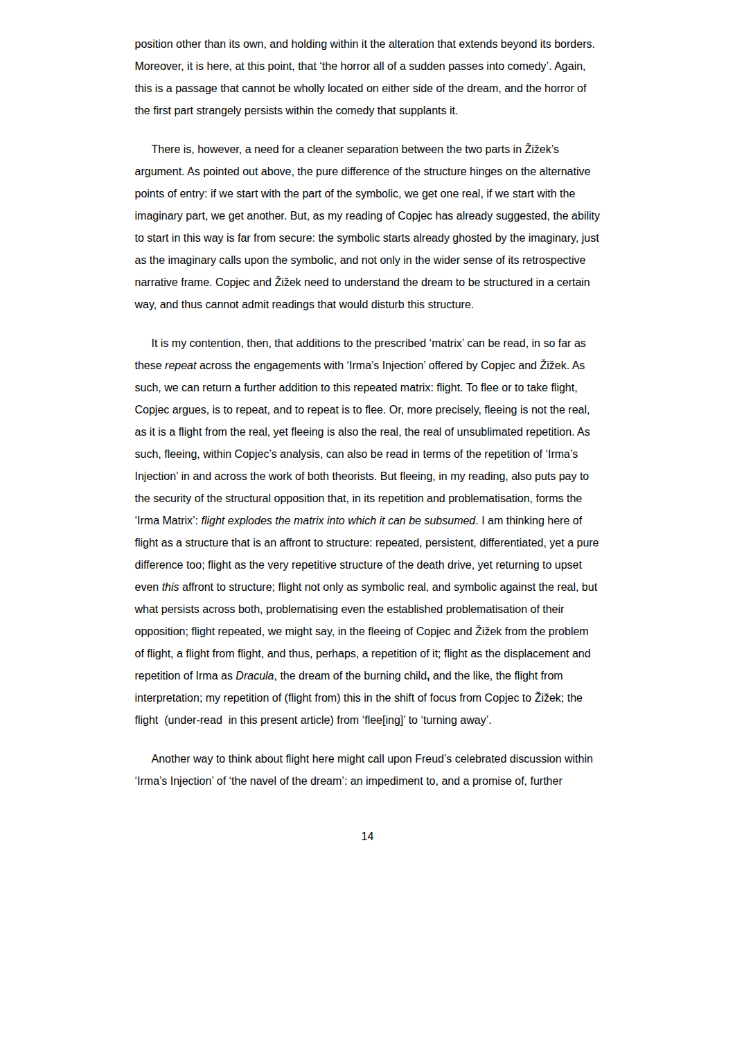position other than its own, and holding within it the alteration that extends beyond its borders. Moreover, it is here, at this point, that ‘the horror all of a sudden passes into comedy’. Again, this is a passage that cannot be wholly located on either side of the dream, and the horror of the first part strangely persists within the comedy that supplants it.
There is, however, a need for a cleaner separation between the two parts in Žižek’s argument. As pointed out above, the pure difference of the structure hinges on the alternative points of entry: if we start with the part of the symbolic, we get one real, if we start with the imaginary part, we get another. But, as my reading of Copjec has already suggested, the ability to start in this way is far from secure: the symbolic starts already ghosted by the imaginary, just as the imaginary calls upon the symbolic, and not only in the wider sense of its retrospective narrative frame. Copjec and Žižek need to understand the dream to be structured in a certain way, and thus cannot admit readings that would disturb this structure.
It is my contention, then, that additions to the prescribed ‘matrix’ can be read, in so far as these repeat across the engagements with ‘Irma’s Injection’ offered by Copjec and Žižek. As such, we can return a further addition to this repeated matrix: flight. To flee or to take flight, Copjec argues, is to repeat, and to repeat is to flee. Or, more precisely, fleeing is not the real, as it is a flight from the real, yet fleeing is also the real, the real of unsublimated repetition. As such, fleeing, within Copjec’s analysis, can also be read in terms of the repetition of ‘Irma’s Injection’ in and across the work of both theorists. But fleeing, in my reading, also puts pay to the security of the structural opposition that, in its repetition and problematisation, forms the ‘Irma Matrix’: flight explodes the matrix into which it can be subsumed. I am thinking here of flight as a structure that is an affront to structure: repeated, persistent, differentiated, yet a pure difference too; flight as the very repetitive structure of the death drive, yet returning to upset even this affront to structure; flight not only as symbolic real, and symbolic against the real, but what persists across both, problematising even the established problematisation of their opposition; flight repeated, we might say, in the fleeing of Copjec and Žižek from the problem of flight, a flight from flight, and thus, perhaps, a repetition of it; flight as the displacement and repetition of Irma as Dracula, the dream of the burning child, and the like, the flight from interpretation; my repetition of (flight from) this in the shift of focus from Copjec to Žižek; the flight (under-read in this present article) from ‘flee[ing]’ to ‘turning away’.
Another way to think about flight here might call upon Freud’s celebrated discussion within ‘Irma’s Injection’ of ‘the navel of the dream’: an impediment to, and a promise of, further
14